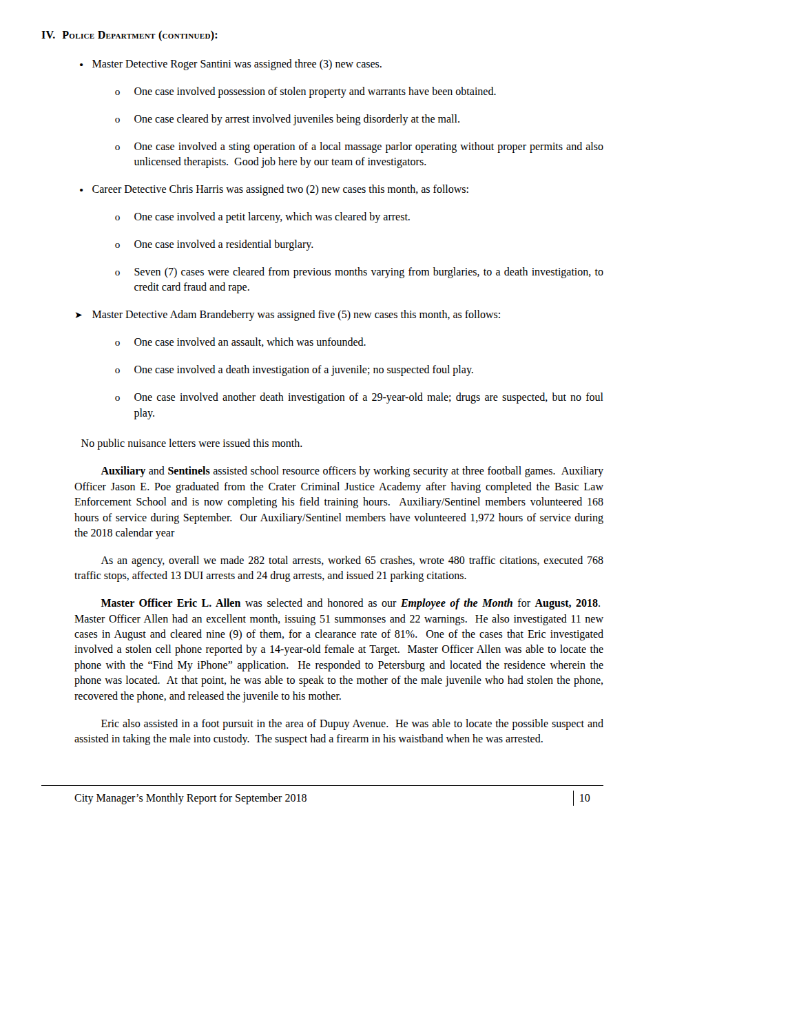IV. Police Department (continued):
Master Detective Roger Santini was assigned three (3) new cases.
One case involved possession of stolen property and warrants have been obtained.
One case cleared by arrest involved juveniles being disorderly at the mall.
One case involved a sting operation of a local massage parlor operating without proper permits and also unlicensed therapists. Good job here by our team of investigators.
Career Detective Chris Harris was assigned two (2) new cases this month, as follows:
One case involved a petit larceny, which was cleared by arrest.
One case involved a residential burglary.
Seven (7) cases were cleared from previous months varying from burglaries, to a death investigation, to credit card fraud and rape.
Master Detective Adam Brandeberry was assigned five (5) new cases this month, as follows:
One case involved an assault, which was unfounded.
One case involved a death investigation of a juvenile; no suspected foul play.
One case involved another death investigation of a 29-year-old male; drugs are suspected, but no foul play.
No public nuisance letters were issued this month.
Auxiliary and Sentinels assisted school resource officers by working security at three football games. Auxiliary Officer Jason E. Poe graduated from the Crater Criminal Justice Academy after having completed the Basic Law Enforcement School and is now completing his field training hours. Auxiliary/Sentinel members volunteered 168 hours of service during September. Our Auxiliary/Sentinel members have volunteered 1,972 hours of service during the 2018 calendar year
As an agency, overall we made 282 total arrests, worked 65 crashes, wrote 480 traffic citations, executed 768 traffic stops, affected 13 DUI arrests and 24 drug arrests, and issued 21 parking citations.
Master Officer Eric L. Allen was selected and honored as our Employee of the Month for August, 2018. Master Officer Allen had an excellent month, issuing 51 summonses and 22 warnings. He also investigated 11 new cases in August and cleared nine (9) of them, for a clearance rate of 81%. One of the cases that Eric investigated involved a stolen cell phone reported by a 14-year-old female at Target. Master Officer Allen was able to locate the phone with the “Find My iPhone” application. He responded to Petersburg and located the residence wherein the phone was located. At that point, he was able to speak to the mother of the male juvenile who had stolen the phone, recovered the phone, and released the juvenile to his mother.
Eric also assisted in a foot pursuit in the area of Dupuy Avenue. He was able to locate the possible suspect and assisted in taking the male into custody. The suspect had a firearm in his waistband when he was arrested.
City Manager’s Monthly Report for September 2018 10